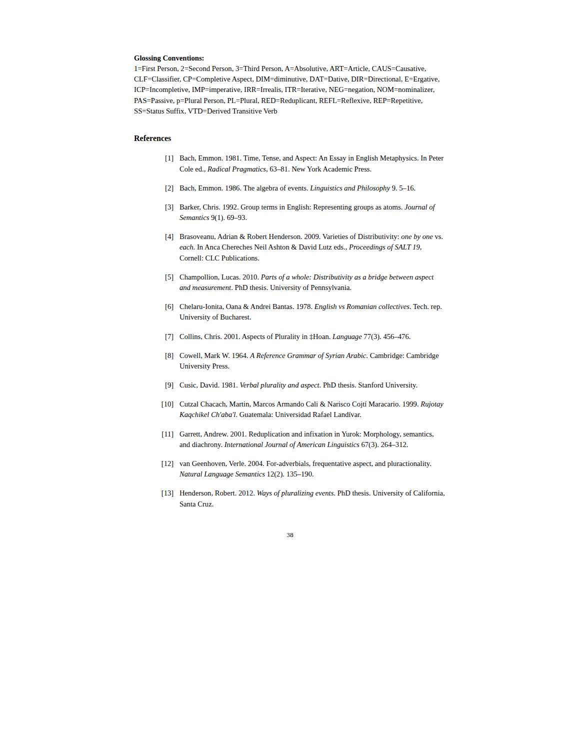Glossing Conventions:
1=First Person, 2=Second Person, 3=Third Person, A=Absolutive, ART=Article, CAUS=Causative, CLF=Classifier, CP=Completive Aspect, DIM=diminutive, DAT=Dative, DIR=Directional, E=Ergative, ICP=Incompletive, IMP=imperative, IRR=Irrealis, ITR=Iterative, NEG=negation, NOM=nominalizer, PAS=Passive, p=Plural Person, PL=Plural, RED=Reduplicant, REFL=Reflexive, REP=Repetitive, SS=Status Suffix, VTD=Derived Transitive Verb
References
[1] Bach, Emmon. 1981. Time, Tense, and Aspect: An Essay in English Metaphysics. In Peter Cole ed., Radical Pragmatics, 63–81. New York Academic Press.
[2] Bach, Emmon. 1986. The algebra of events. Linguistics and Philosophy 9. 5–16.
[3] Barker, Chris. 1992. Group terms in English: Representing groups as atoms. Journal of Semantics 9(1). 69–93.
[4] Brasoveanu, Adrian & Robert Henderson. 2009. Varieties of Distributivity: one by one vs. each. In Anca Chereches Neil Ashton & David Lutz eds., Proceedings of SALT 19, Cornell: CLC Publications.
[5] Champollion, Lucas. 2010. Parts of a whole: Distributivity as a bridge between aspect and measurement. PhD thesis. University of Pennsylvania.
[6] Chelaru-Ionita, Oana & Andrei Bantas. 1978. English vs Romanian collectives. Tech. rep. University of Bucharest.
[7] Collins, Chris. 2001. Aspects of Plurality in ‡Hoan. Language 77(3). 456–476.
[8] Cowell, Mark W. 1964. A Reference Grammar of Syrian Arabic. Cambridge: Cambridge University Press.
[9] Cusic, David. 1981. Verbal plurality and aspect. PhD thesis. Stanford University.
[10] Cutzal Chacach, Martin, Marcos Armando Cali & Narisco Cojtí Maracario. 1999. Rujotay Kaqchikel Ch'aba'l. Guatemala: Universidad Rafael Landívar.
[11] Garrett, Andrew. 2001. Reduplication and infixation in Yurok: Morphology, semantics, and diachrony. International Journal of American Linguistics 67(3). 264–312.
[12] van Geenhoven, Verle. 2004. For-adverbials, frequentative aspect, and pluractionality. Natural Language Semantics 12(2). 135–190.
[13] Henderson, Robert. 2012. Ways of pluralizing events. PhD thesis. University of California, Santa Cruz.
38